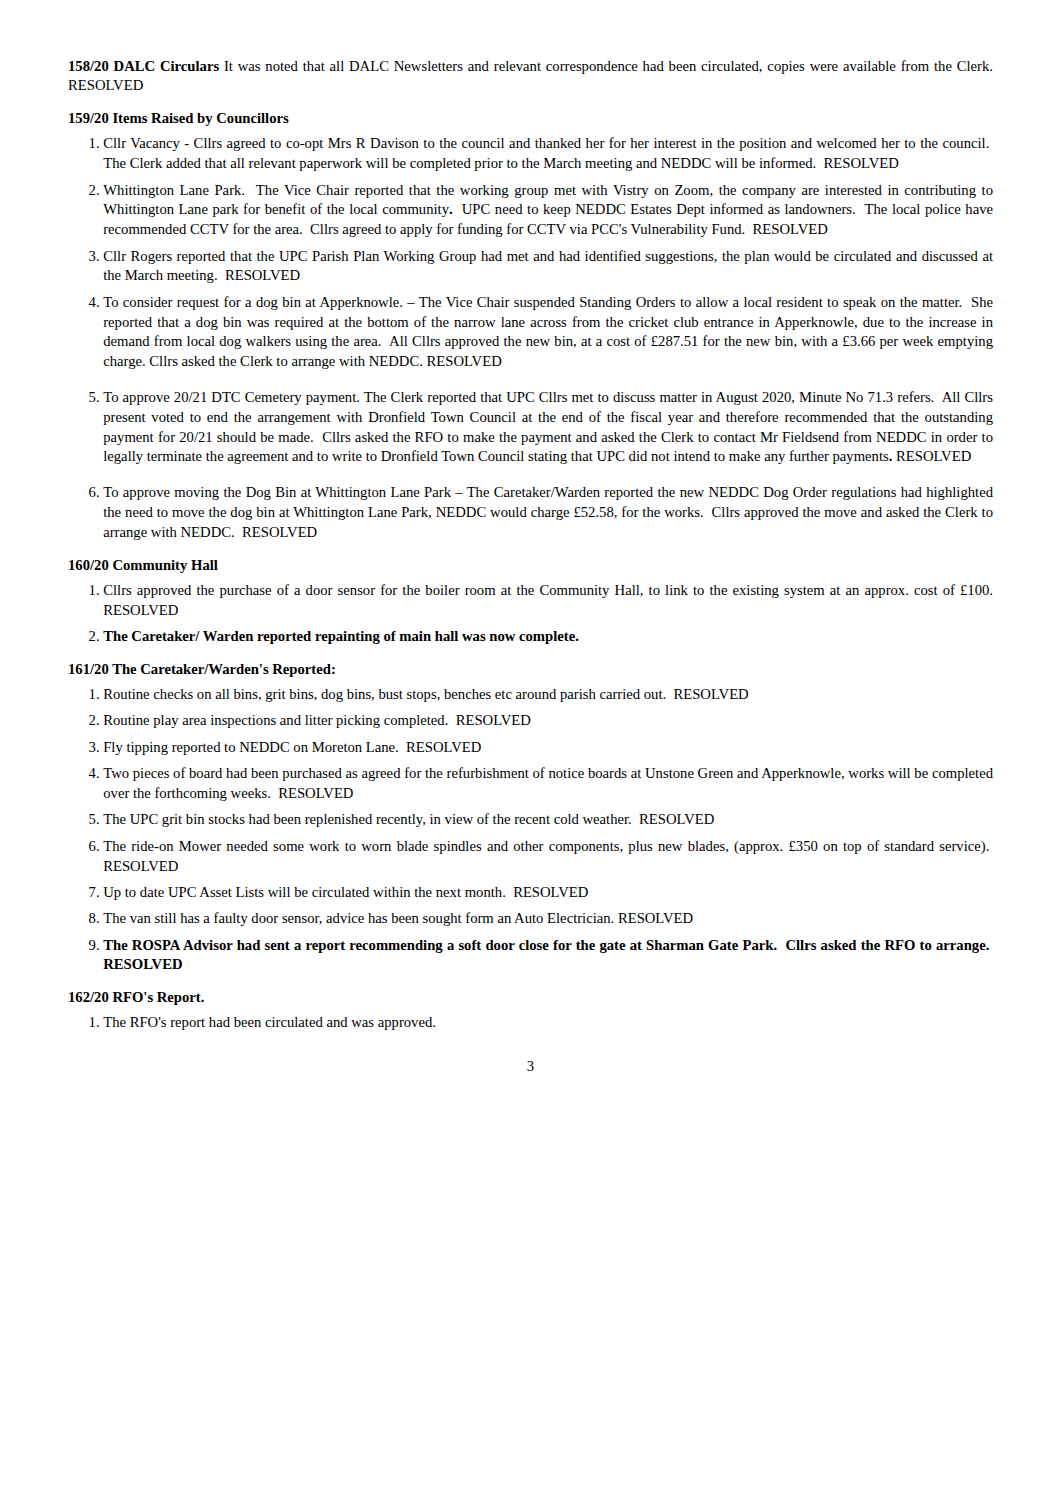158/20 DALC Circulars It was noted that all DALC Newsletters and relevant correspondence had been circulated, copies were available from the Clerk. RESOLVED
159/20 Items Raised by Councillors
Cllr Vacancy - Cllrs agreed to co-opt Mrs R Davison to the council and thanked her for her interest in the position and welcomed her to the council. The Clerk added that all relevant paperwork will be completed prior to the March meeting and NEDDC will be informed. RESOLVED
Whittington Lane Park. The Vice Chair reported that the working group met with Vistry on Zoom, the company are interested in contributing to Whittington Lane park for benefit of the local community. UPC need to keep NEDDC Estates Dept informed as landowners. The local police have recommended CCTV for the area. Cllrs agreed to apply for funding for CCTV via PCC's Vulnerability Fund. RESOLVED
Cllr Rogers reported that the UPC Parish Plan Working Group had met and had identified suggestions, the plan would be circulated and discussed at the March meeting. RESOLVED
To consider request for a dog bin at Apperknowle. – The Vice Chair suspended Standing Orders to allow a local resident to speak on the matter. She reported that a dog bin was required at the bottom of the narrow lane across from the cricket club entrance in Apperknowle, due to the increase in demand from local dog walkers using the area. All Cllrs approved the new bin, at a cost of £287.51 for the new bin, with a £3.66 per week emptying charge. Cllrs asked the Clerk to arrange with NEDDC. RESOLVED
To approve 20/21 DTC Cemetery payment. The Clerk reported that UPC Cllrs met to discuss matter in August 2020, Minute No 71.3 refers. All Cllrs present voted to end the arrangement with Dronfield Town Council at the end of the fiscal year and therefore recommended that the outstanding payment for 20/21 should be made. Cllrs asked the RFO to make the payment and asked the Clerk to contact Mr Fieldsend from NEDDC in order to legally terminate the agreement and to write to Dronfield Town Council stating that UPC did not intend to make any further payments. RESOLVED
To approve moving the Dog Bin at Whittington Lane Park – The Caretaker/Warden reported the new NEDDC Dog Order regulations had highlighted the need to move the dog bin at Whittington Lane Park, NEDDC would charge £52.58, for the works. Cllrs approved the move and asked the Clerk to arrange with NEDDC. RESOLVED
160/20 Community Hall
Cllrs approved the purchase of a door sensor for the boiler room at the Community Hall, to link to the existing system at an approx. cost of £100. RESOLVED
The Caretaker/ Warden reported repainting of main hall was now complete.
161/20 The Caretaker/Warden's Reported:
Routine checks on all bins, grit bins, dog bins, bust stops, benches etc around parish carried out. RESOLVED
Routine play area inspections and litter picking completed. RESOLVED
Fly tipping reported to NEDDC on Moreton Lane. RESOLVED
Two pieces of board had been purchased as agreed for the refurbishment of notice boards at Unstone Green and Apperknowle, works will be completed over the forthcoming weeks. RESOLVED
The UPC grit bin stocks had been replenished recently, in view of the recent cold weather. RESOLVED
The ride-on Mower needed some work to worn blade spindles and other components, plus new blades, (approx. £350 on top of standard service). RESOLVED
Up to date UPC Asset Lists will be circulated within the next month. RESOLVED
The van still has a faulty door sensor, advice has been sought form an Auto Electrician. RESOLVED
The ROSPA Advisor had sent a report recommending a soft door close for the gate at Sharman Gate Park. Cllrs asked the RFO to arrange. RESOLVED
162/20 RFO's Report.
The RFO's report had been circulated and was approved.
3